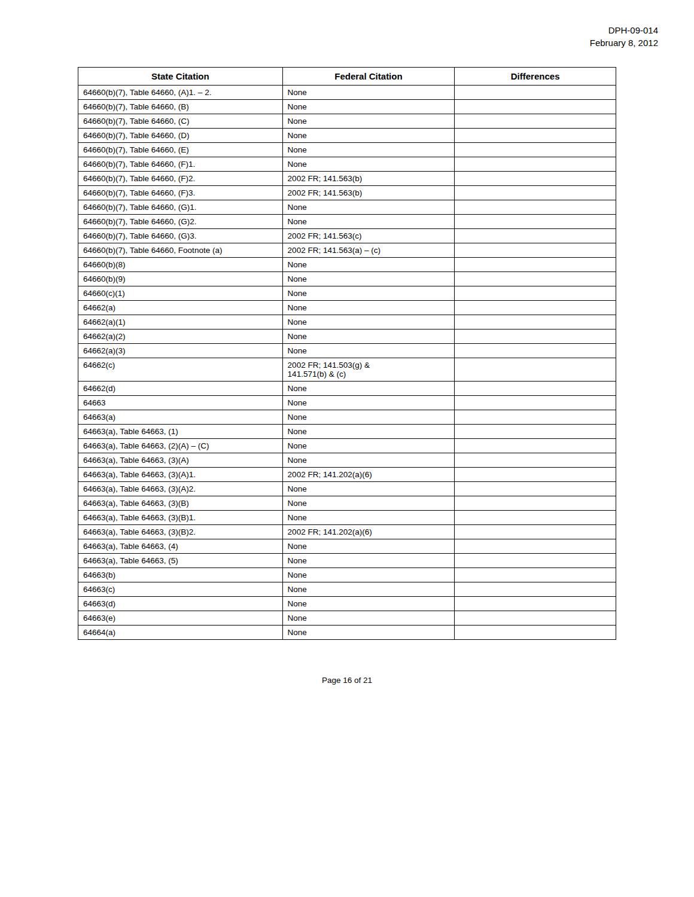DPH-09-014
February 8, 2012
| State Citation | Federal Citation | Differences |
| --- | --- | --- |
| 64660(b)(7), Table 64660, (A)1. – 2. | None | |
| 64660(b)(7), Table 64660, (B) | None | |
| 64660(b)(7), Table 64660, (C) | None | |
| 64660(b)(7), Table 64660, (D) | None | |
| 64660(b)(7), Table 64660, (E) | None | |
| 64660(b)(7), Table 64660, (F)1. | None | |
| 64660(b)(7), Table 64660, (F)2. | 2002 FR; 141.563(b) | |
| 64660(b)(7), Table 64660, (F)3. | 2002 FR; 141.563(b) | |
| 64660(b)(7), Table 64660, (G)1. | None | |
| 64660(b)(7), Table 64660, (G)2. | None | |
| 64660(b)(7), Table 64660, (G)3. | 2002 FR; 141.563(c) | |
| 64660(b)(7), Table 64660, Footnote (a) | 2002 FR; 141.563(a) – (c) | |
| 64660(b)(8) | None | |
| 64660(b)(9) | None | |
| 64660(c)(1) | None | |
| 64662(a) | None | |
| 64662(a)(1) | None | |
| 64662(a)(2) | None | |
| 64662(a)(3) | None | |
| 64662(c) | 2002 FR; 141.503(g) & 141.571(b) & (c) | |
| 64662(d) | None | |
| 64663 | None | |
| 64663(a) | None | |
| 64663(a), Table 64663, (1) | None | |
| 64663(a), Table 64663, (2)(A) – (C) | None | |
| 64663(a), Table 64663, (3)(A) | None | |
| 64663(a), Table 64663, (3)(A)1. | 2002 FR; 141.202(a)(6) | |
| 64663(a), Table 64663, (3)(A)2. | None | |
| 64663(a), Table 64663, (3)(B) | None | |
| 64663(a), Table 64663, (3)(B)1. | None | |
| 64663(a), Table 64663, (3)(B)2. | 2002 FR; 141.202(a)(6) | |
| 64663(a), Table 64663, (4) | None | |
| 64663(a), Table 64663, (5) | None | |
| 64663(b) | None | |
| 64663(c) | None | |
| 64663(d) | None | |
| 64663(e) | None | |
| 64664(a) | None | |
Page 16 of 21